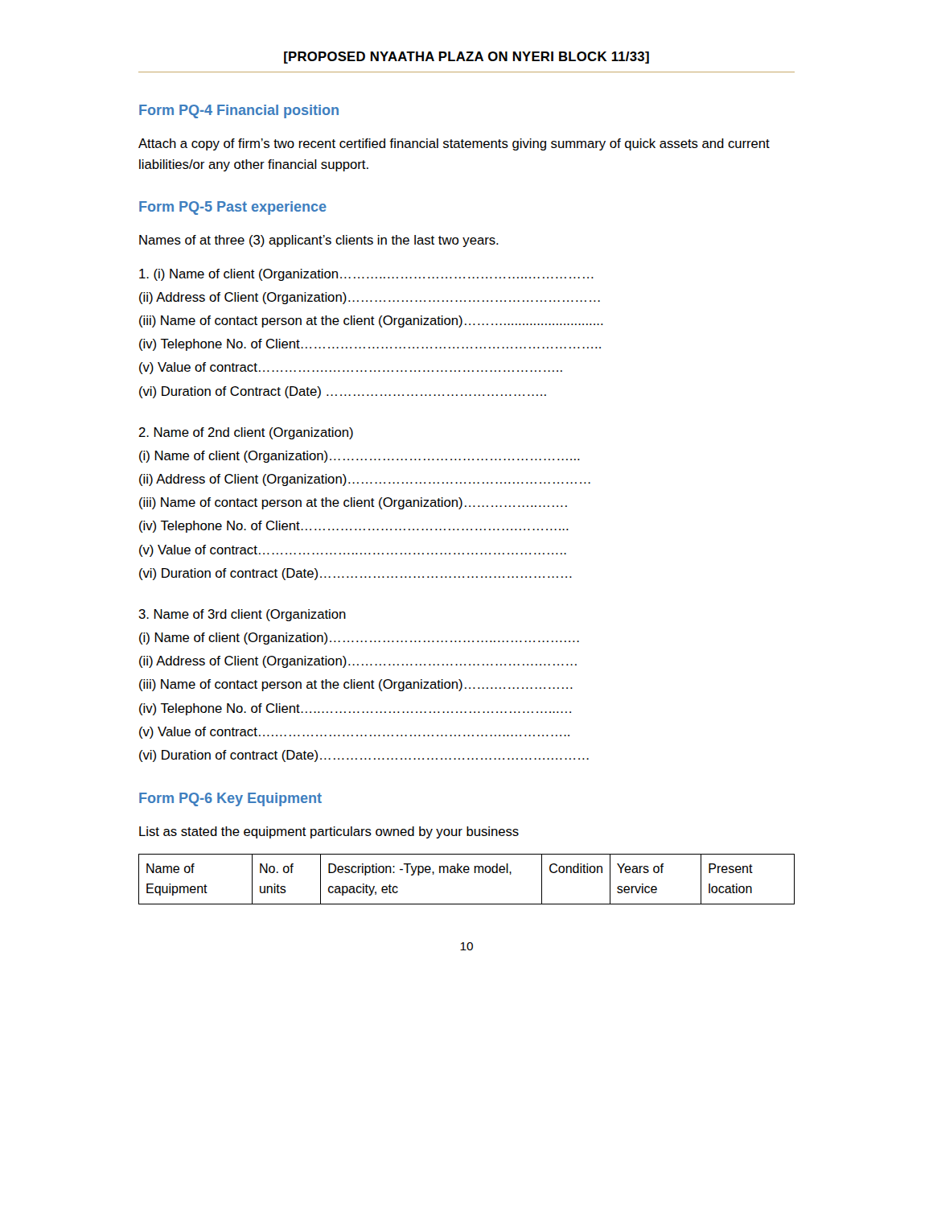[PROPOSED NYAATHA PLAZA ON NYERI BLOCK 11/33]
Form PQ-4 Financial position
Attach a copy of firm’s two recent certified financial statements giving summary of quick assets and current liabilities/or any other financial support.
Form PQ-5 Past experience
Names of at three (3) applicant’s clients in the last two years.
1. (i) Name of client (Organization………..…………………………..……………
(ii) Address of Client (Organization)…………………………………………………
(iii) Name of contact person at the client (Organization)………...........................
(iv) Telephone No. of Client…………………………………………………………..
(v) Value of contract…………….……………………………………………..
(vi) Duration of Contract (Date) …………………………………………..
2. Name of 2nd client (Organization)
(i) Name of client (Organization)………………………………………………...
(ii) Address of Client (Organization)……………………………….………………
(iii) Name of contact person at the client (Organization)……………..…….
(iv) Telephone No. of Client………………………………………….………...
(v) Value of contract…………………..………………………………………..
(vi) Duration of contract (Date)…………………………………………………
3. Name of 3rd client (Organization
(i) Name of client (Organization)………………………………..…………….…
(ii) Address of Client (Organization)…………………………………….………
(iii) Name of contact person at the client (Organization)…….………………
(iv) Telephone No. of Client…..……………………………………………...…
(v) Value of contract….……………………………………………..…………..
(vi) Duration of contract (Date)…………………………………………….………
Form PQ-6 Key Equipment
List as stated the equipment particulars owned by your business
| Name of Equipment | No. of units | Description: -Type, make model, capacity, etc | Condition | Years of service | Present location |
10